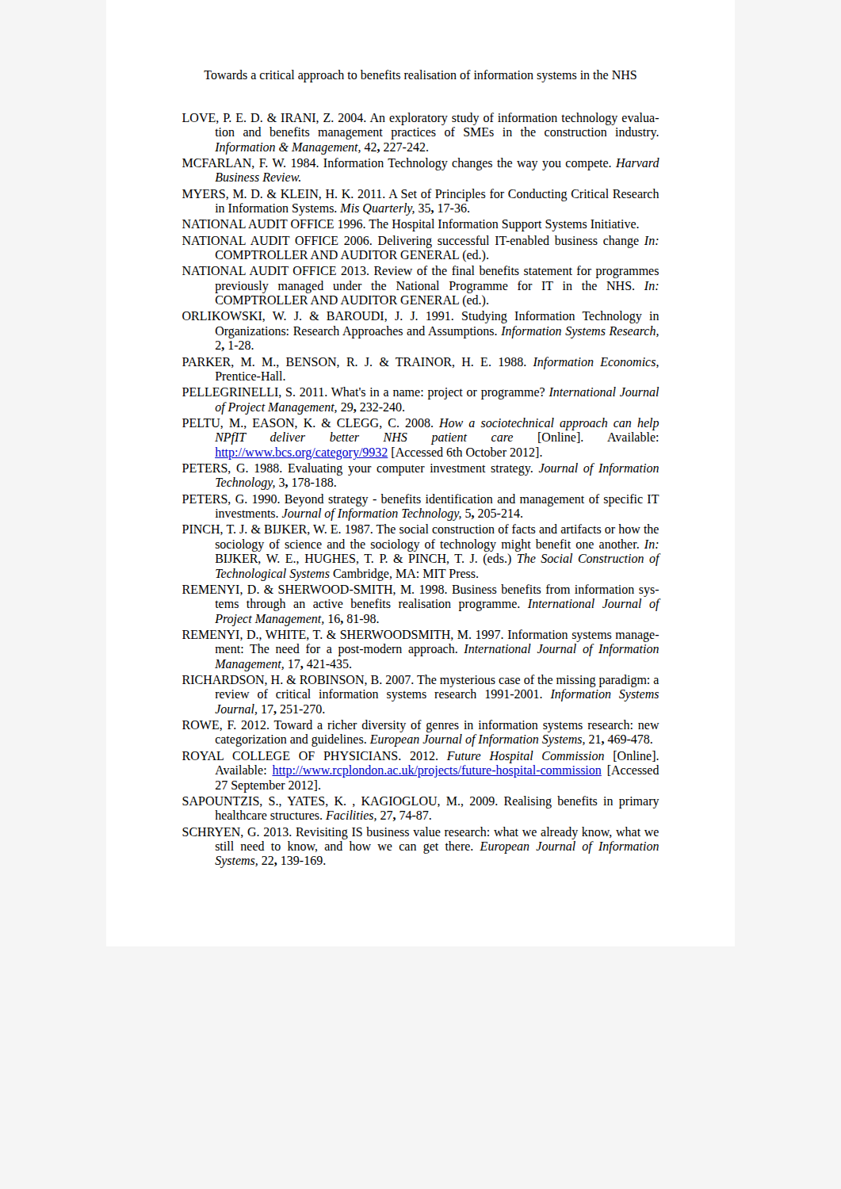Towards a critical approach to benefits realisation of information systems in the NHS
LOVE, P. E. D. & IRANI, Z. 2004. An exploratory study of information technology evaluation and benefits management practices of SMEs in the construction industry. Information & Management, 42, 227-242.
MCFARLAN, F. W. 1984. Information Technology changes the way you compete. Harvard Business Review.
MYERS, M. D. & KLEIN, H. K. 2011. A Set of Principles for Conducting Critical Research in Information Systems. Mis Quarterly, 35, 17-36.
NATIONAL AUDIT OFFICE 1996. The Hospital Information Support Systems Initiative.
NATIONAL AUDIT OFFICE 2006. Delivering successful IT-enabled business change In: COMPTROLLER AND AUDITOR GENERAL (ed.).
NATIONAL AUDIT OFFICE 2013. Review of the final benefits statement for programmes previously managed under the National Programme for IT in the NHS. In: COMPTROLLER AND AUDITOR GENERAL (ed.).
ORLIKOWSKI, W. J. & BAROUDI, J. J. 1991. Studying Information Technology in Organizations: Research Approaches and Assumptions. Information Systems Research, 2, 1-28.
PARKER, M. M., BENSON, R. J. & TRAINOR, H. E. 1988. Information Economics, Prentice-Hall.
PELLEGRINELLI, S. 2011. What's in a name: project or programme? International Journal of Project Management, 29, 232-240.
PELTU, M., EASON, K. & CLEGG, C. 2008. How a sociotechnical approach can help NPfIT deliver better NHS patient care [Online]. Available: http://www.bcs.org/category/9932 [Accessed 6th October 2012].
PETERS, G. 1988. Evaluating your computer investment strategy. Journal of Information Technology, 3, 178-188.
PETERS, G. 1990. Beyond strategy - benefits identification and management of specific IT investments. Journal of Information Technology, 5, 205-214.
PINCH, T. J. & BIJKER, W. E. 1987. The social construction of facts and artifacts or how the sociology of science and the sociology of technology might benefit one another. In: BIJKER, W. E., HUGHES, T. P. & PINCH, T. J. (eds.) The Social Construction of Technological Systems Cambridge, MA: MIT Press.
REMENYI, D. & SHERWOOD-SMITH, M. 1998. Business benefits from information systems through an active benefits realisation programme. International Journal of Project Management, 16, 81-98.
REMENYI, D., WHITE, T. & SHERWOODSMITH, M. 1997. Information systems management: The need for a post-modern approach. International Journal of Information Management, 17, 421-435.
RICHARDSON, H. & ROBINSON, B. 2007. The mysterious case of the missing paradigm: a review of critical information systems research 1991-2001. Information Systems Journal, 17, 251-270.
ROWE, F. 2012. Toward a richer diversity of genres in information systems research: new categorization and guidelines. European Journal of Information Systems, 21, 469-478.
ROYAL COLLEGE OF PHYSICIANS. 2012. Future Hospital Commission [Online]. Available: http://www.rcplondon.ac.uk/projects/future-hospital-commission [Accessed 27 September 2012].
SAPOUNTZIS, S., YATES, K. , KAGIOGLOU, M., 2009. Realising benefits in primary healthcare structures. Facilities, 27, 74-87.
SCHRYEN, G. 2013. Revisiting IS business value research: what we already know, what we still need to know, and how we can get there. European Journal of Information Systems, 22, 139-169.